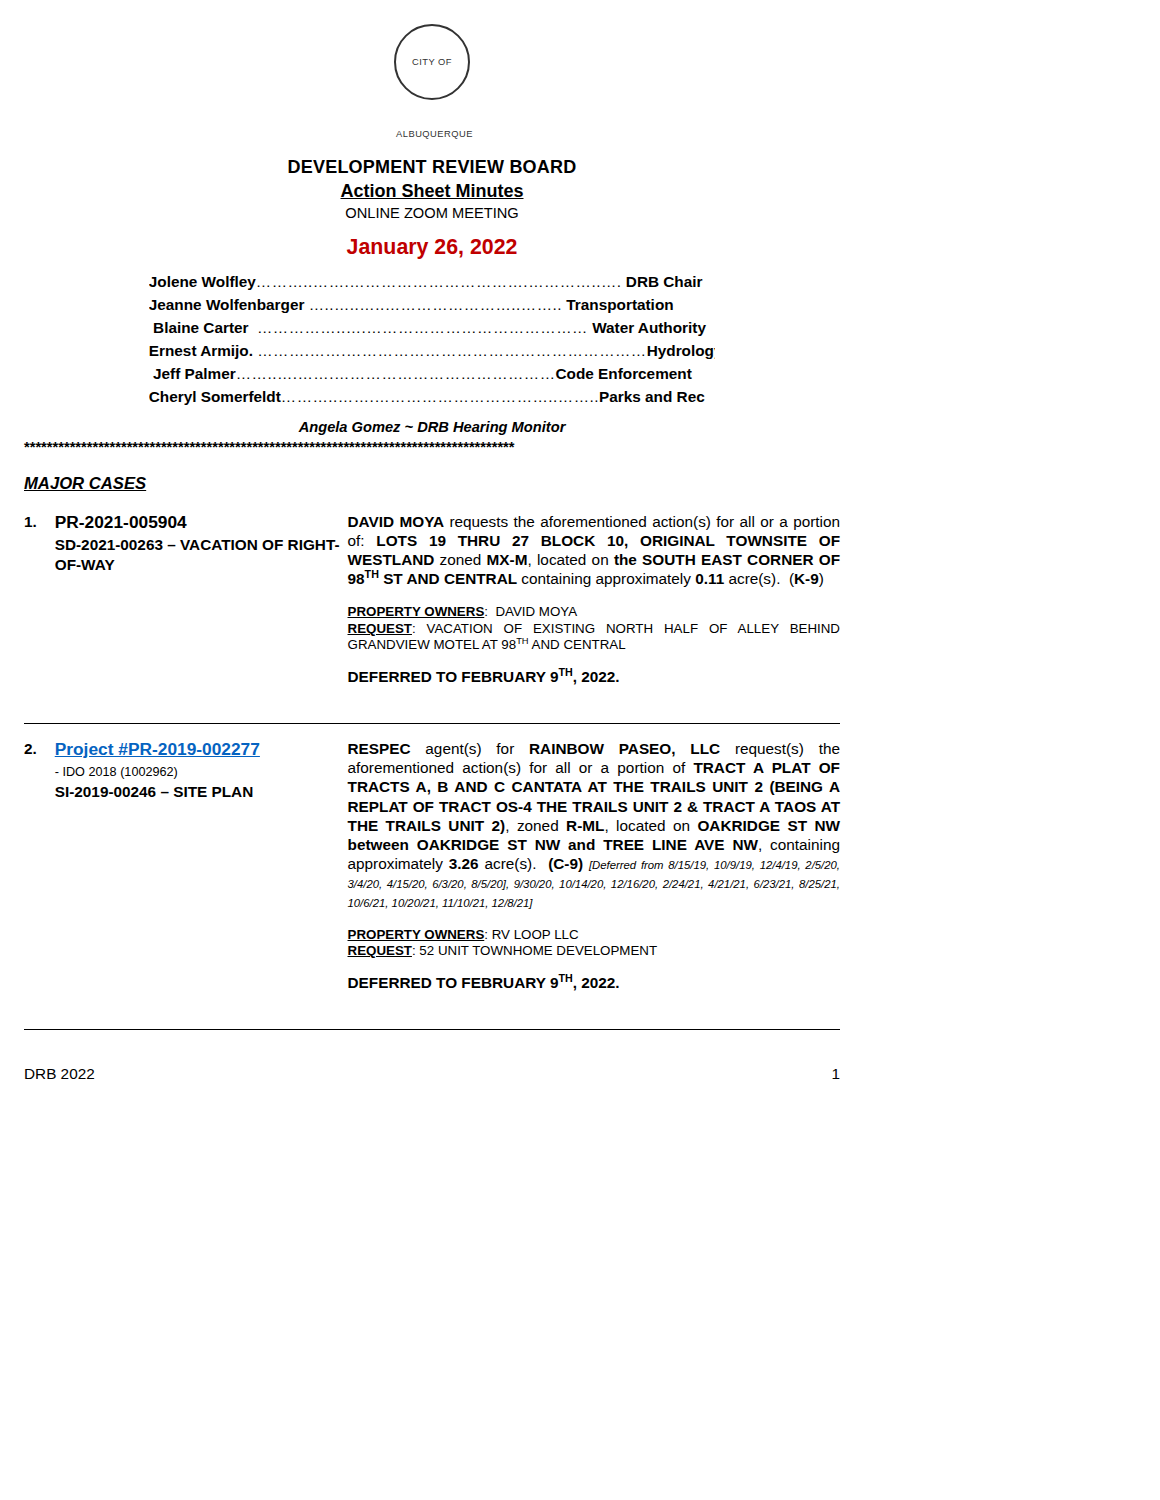CITY OF
ALBUQUERQUE
DEVELOPMENT REVIEW BOARD
Action Sheet Minutes
ONLINE ZOOM MEETING
January 26, 2022
Jolene Wolfley………..…….…………………………….…………..…. DRB Chair
Jeanne Wolfenbarger …..…..…..……………………..…….. Transportation
Blaine Carter ……………..….…………………………………… Water Authority
Ernest Armijo. ……….…….…………………………………………………Hydrology
Jeff Palmer……..….…….……………………………………Code Enforcement
Cheryl Somerfeldt………..…….……………………………..…….. Parks and Rec
Angela Gomez ~ DRB Hearing Monitor
**************************************************************************************
MAJOR CASES
| 1. | PR-2021-005904 SD-2021-00263 – VACATION OF RIGHT-OF-WAY | DAVID MOYA requests the aforementioned action(s) for all or a portion of: LOTS 19 THRU 27 BLOCK 10, ORIGINAL TOWNSITE OF WESTLAND zoned MX-M , located on the SOUTH EAST CORNER OF 98 TH ST AND CENTRAL containing approximately 0.11 acre(s). ( K-9 ) PROPERTY OWNERS : DAVID MOYA REQUEST : VACATION OF EXISTING NORTH HALF OF ALLEY BEHIND GRANDVIEW MOTEL AT 98 TH AND CENTRAL DEFERRED TO FEBRUARY 9 TH , 2022. |
| 2. | Project #PR-2019-002277 - IDO 2018 (1002962) SI-2019-00246 – SITE PLAN | RESPEC agent(s) for RAINBOW PASEO, LLC request(s) the aforementioned action(s) for all or a portion of TRACT A PLAT OF TRACTS A, B AND C CANTATA AT THE TRAILS UNIT 2 (BEING A REPLAT OF TRACT OS-4 THE TRAILS UNIT 2 & TRACT A TAOS AT THE TRAILS UNIT 2) , zoned R-ML , located on OAKRIDGE ST NW between OAKRIDGE ST NW and TREE LINE AVE NW , containing approximately 3.26 acre(s). (C-9) [Deferred from 8/15/19, 10/9/19, 12/4/19, 2/5/20, 3/4/20, 4/15/20, 6/3/20, 8/5/20], 9/30/20, 10/14/20, 12/16/20, 2/24/21, 4/21/21, 6/23/21, 8/25/21, 10/6/21, 10/20/21, 11/10/21, 12/8/21] PROPERTY OWNERS : RV LOOP LLC REQUEST : 52 UNIT TOWNHOME DEVELOPMENT DEFERRED TO FEBRUARY 9 TH , 2022. |
DRB 2022
1